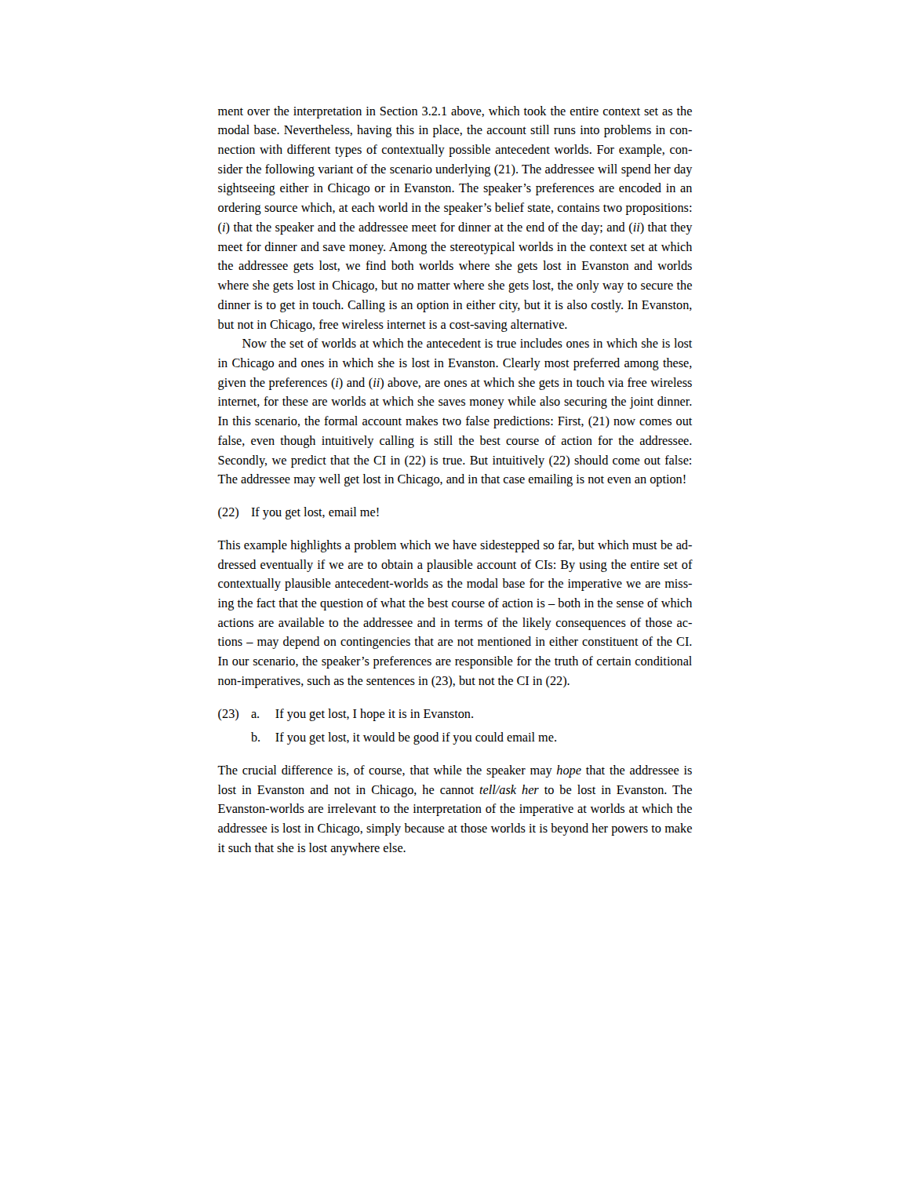ment over the interpretation in Section 3.2.1 above, which took the entire context set as the modal base. Nevertheless, having this in place, the account still runs into problems in connection with different types of contextually possible antecedent worlds. For example, consider the following variant of the scenario underlying (21). The addressee will spend her day sightseeing either in Chicago or in Evanston. The speaker’s preferences are encoded in an ordering source which, at each world in the speaker’s belief state, contains two propositions: (i) that the speaker and the addressee meet for dinner at the end of the day; and (ii) that they meet for dinner and save money. Among the stereotypical worlds in the context set at which the addressee gets lost, we find both worlds where she gets lost in Evanston and worlds where she gets lost in Chicago, but no matter where she gets lost, the only way to secure the dinner is to get in touch. Calling is an option in either city, but it is also costly. In Evanston, but not in Chicago, free wireless internet is a cost-saving alternative.
Now the set of worlds at which the antecedent is true includes ones in which she is lost in Chicago and ones in which she is lost in Evanston. Clearly most preferred among these, given the preferences (i) and (ii) above, are ones at which she gets in touch via free wireless internet, for these are worlds at which she saves money while also securing the joint dinner. In this scenario, the formal account makes two false predictions: First, (21) now comes out false, even though intuitively calling is still the best course of action for the addressee. Secondly, we predict that the CI in (22) is true. But intuitively (22) should come out false: The addressee may well get lost in Chicago, and in that case emailing is not even an option!
(22)
If you get lost, email me!
This example highlights a problem which we have sidestepped so far, but which must be addressed eventually if we are to obtain a plausible account of CIs: By using the entire set of contextually plausible antecedent-worlds as the modal base for the imperative we are missing the fact that the question of what the best course of action is – both in the sense of which actions are available to the addressee and in terms of the likely consequences of those actions – may depend on contingencies that are not mentioned in either constituent of the CI. In our scenario, the speaker’s preferences are responsible for the truth of certain conditional non-imperatives, such as the sentences in (23), but not the CI in (22).
(23)
a.
If you get lost, I hope it is in Evanston.
b.
If you get lost, it would be good if you could email me.
The crucial difference is, of course, that while the speaker may hope that the addressee is lost in Evanston and not in Chicago, he cannot tell/ask her to be lost in Evanston. The Evanston-worlds are irrelevant to the interpretation of the imperative at worlds at which the addressee is lost in Chicago, simply because at those worlds it is beyond her powers to make it such that she is lost anywhere else.